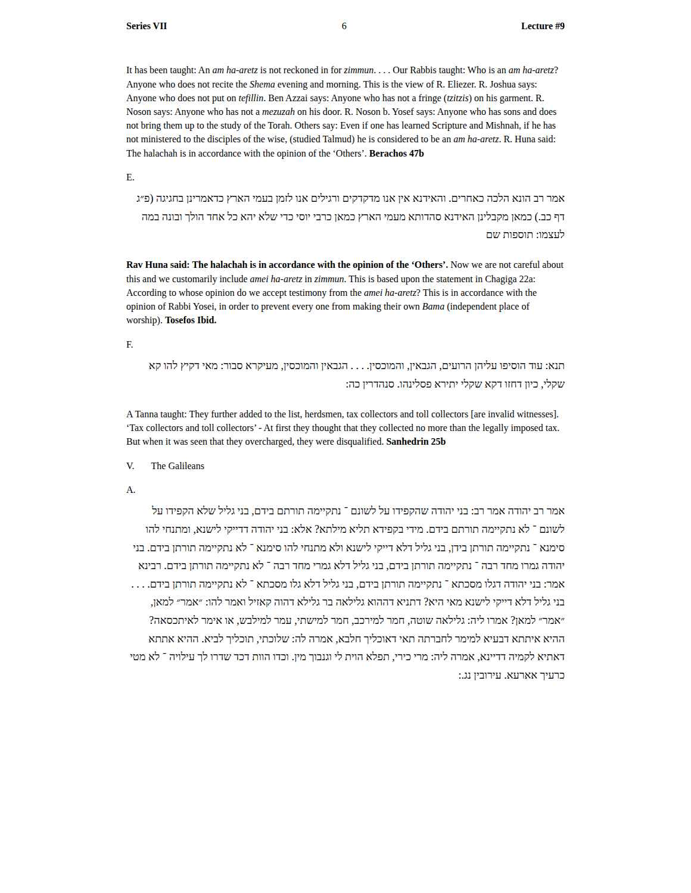Series VII 6 Lecture #9
It has been taught: An am ha-aretz is not reckoned in for zimmun. . . . Our Rabbis taught: Who is an am ha-aretz? Anyone who does not recite the Shema evening and morning. This is the view of R. Eliezer. R. Joshua says: Anyone who does not put on tefillin. Ben Azzai says: Anyone who has not a fringe (tzitzis) on his garment. R. Noson says: Anyone who has not a mezuzah on his door. R. Noson b. Yosef says: Anyone who has sons and does not bring them up to the study of the Torah. Others say: Even if one has learned Scripture and Mishnah, if he has not ministered to the disciples of the wise, (studied Talmud) he is considered to be an am ha-aretz. R. Huna said: The halachah is in accordance with the opinion of the ‘Others’. Berachos 47b
E.
אמר רב הונא הלכה כאחרים. והאידנא אין אנו מדקדקים ורגילים אנו לזמן בעמי הארץ כדאמרינן בחגיגה (פ״ג דף כב.) כמאן מקבלינן האידנא סהדותא מעמי הארץ כמאן כרבי יוסי כדי שלא יהא כל אחד הולך ובונה במה לעצמו: תוספות שם
Rav Huna said: The halachah is in accordance with the opinion of the ‘Others’. Now we are not careful about this and we customarily include amei ha-aretz in zimmun. This is based upon the statement in Chagiga 22a: According to whose opinion do we accept testimony from the amei ha-aretz? This is in accordance with the opinion of Rabbi Yosei, in order to prevent every one from making their own Bama (independent place of worship). Tosefos Ibid.
F.
תנא: עוד הוסיפו עליהן הרועים, הגבאין, והמוכסין. . . . הגבאין והמוכסין, מעיקרא סבור: מאי דקיץ להו קא שקלי, כיון דחזו דקא שקלי יתירא פסלינהו. סנהדרין כה:
A Tanna taught: They further added to the list, herdsmen, tax collectors and toll collectors [are invalid witnesses]. ‘Tax collectors and toll collectors’ - At first they thought that they collected no more than the legally imposed tax. But when it was seen that they overcharged, they were disqualified. Sanhedrin 25b
V. The Galileans
A.
אמר רב יהודה אמר רב: בני יהודה שהקפידו על לשונם ־ נתקיימה תורתם בידם, בני גליל שלא הקפידו על לשונם ־ לא נתקיימה תורתם בידם. מידי בקפידא תליא מילתא? אלא: בני יהודה דדייקי לישנא, ומתנחי להו סימנא ־ נתקיימה תורתן בידן, בני גליל דלא דייקי לישנא ולא מתנחי להו סימנא ־ לא נתקיימה תורתן בידם. בני יהודה גמרו מחד רבה ־ נתקיימה תורתן בידם, בני גליל דלא גמרי מחד רבה ־ לא נתקיימה תורתן בידם. רבינא אמר: בני יהודה דגלו מסכתא ־ נתקיימה תורתן בידם, בני גליל דלא גלו מסכתא ־ לא נתקיימה תורתן בידם. . . . בני גליל דלא דייקי לישנא מאי היא? דתניא דההוא גלילאה בר גלילא דהוה קאזיל ואמר להו: ״אמר״ למאן, ״אמר״ למאן? אמרו ליה: גלילאה שוטה, חמר למירכב, חמר למישתי, עמר למילבש, או אימר לאיתכסאה? ההיא איתתא דבעיא למימר לחברתה תאי דאוכליך חלבא, אמרה לה: שלוכתי, תוכליך לביא. ההיא אתתא דאתיא לקמיה דדיינא, אמרה ליה: מרי כירי, תפלא הוית לי וגנבוך מין. וכדו הוות דכד שדרו לך עילויה ־ לא מטי כרעיך אארעא. עירובין נג.: